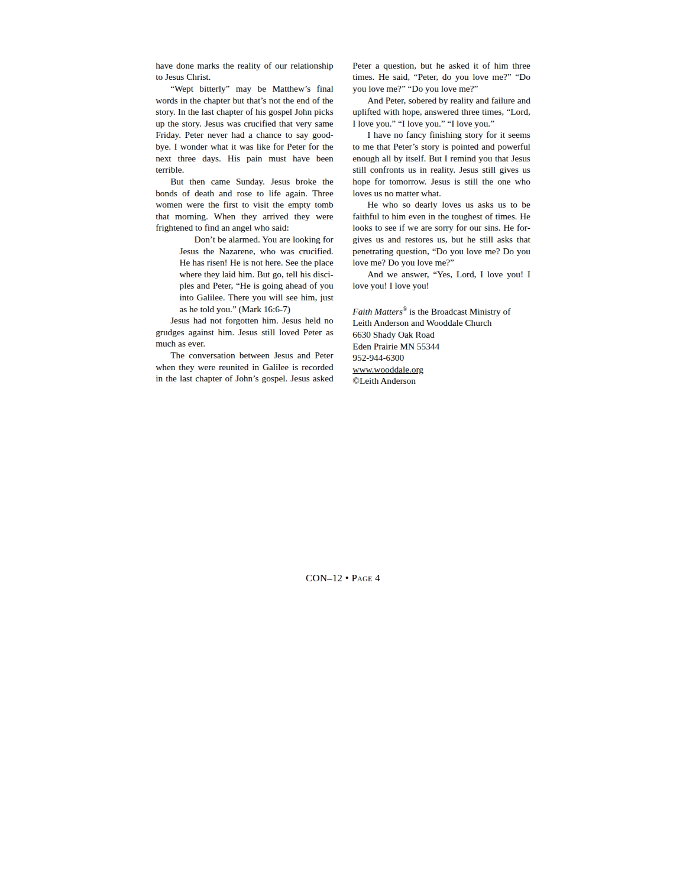have done marks the reality of our relationship to Jesus Christ.
“Wept bitterly” may be Matthew’s final words in the chapter but that’s not the end of the story. In the last chapter of his gospel John picks up the story. Jesus was crucified that very same Friday. Peter never had a chance to say good-bye. I wonder what it was like for Peter for the next three days. His pain must have been terrible.
But then came Sunday. Jesus broke the bonds of death and rose to life again. Three women were the first to visit the empty tomb that morning. When they arrived they were frightened to find an angel who said:
Don’t be alarmed. You are looking for Jesus the Nazarene, who was crucified. He has risen! He is not here. See the place where they laid him. But go, tell his disciples and Peter, “He is going ahead of you into Galilee. There you will see him, just as he told you.” (Mark 16:6-7)
Jesus had not forgotten him. Jesus held no grudges against him. Jesus still loved Peter as much as ever.
The conversation between Jesus and Peter when they were reunited in Galilee is recorded in the last chapter of John’s gospel. Jesus asked Peter a question, but he asked it of him three times. He said, “Peter, do you love me?” “Do you love me?” “Do you love me?”
And Peter, sobered by reality and failure and uplifted with hope, answered three times, “Lord, I love you.” “I love you.” “I love you.”
I have no fancy finishing story for it seems to me that Peter’s story is pointed and powerful enough all by itself. But I remind you that Jesus still confronts us in reality. Jesus still gives us hope for tomorrow. Jesus is still the one who loves us no matter what.
He who so dearly loves us asks us to be faithful to him even in the toughest of times. He looks to see if we are sorry for our sins. He forgives us and restores us, but he still asks that penetrating question, “Do you love me? Do you love me? Do you love me?”
And we answer, “Yes, Lord, I love you! I love you! I love you!
Faith Matters® is the Broadcast Ministry of
Leith Anderson and Wooddale Church
6630 Shady Oak Road
Eden Prairie MN 55344
952-944-6300
www.wooddale.org
©Leith Anderson
CON–12 • Page 4